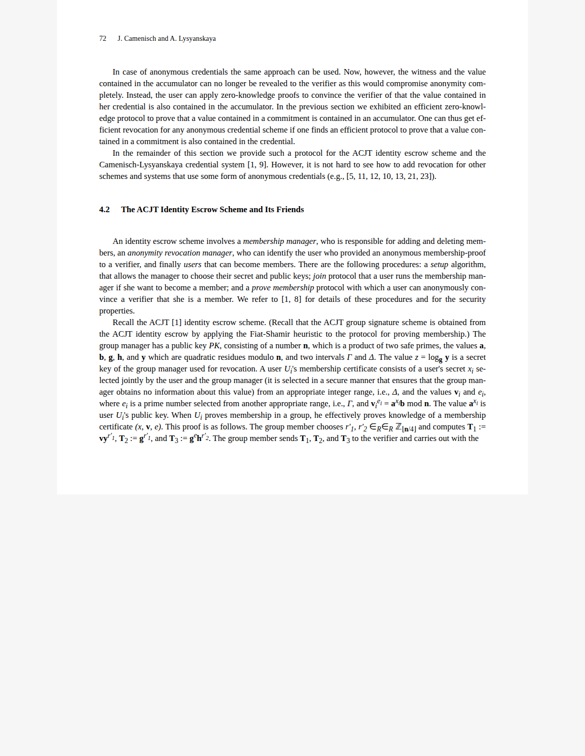72 J. Camenisch and A. Lysyanskaya
In case of anonymous credentials the same approach can be used. Now, however, the witness and the value contained in the accumulator can no longer be revealed to the verifier as this would compromise anonymity completely. Instead, the user can apply zero-knowledge proofs to convince the verifier of that the value contained in her credential is also contained in the accumulator. In the previous section we exhibited an efficient zero-knowledge protocol to prove that a value contained in a commitment is contained in an accumulator. One can thus get efficient revocation for any anonymous credential scheme if one finds an efficient protocol to prove that a value contained in a commitment is also contained in the credential.
In the remainder of this section we provide such a protocol for the ACJT identity escrow scheme and the Camenisch-Lysyanskaya credential system [1, 9]. However, it is not hard to see how to add revocation for other schemes and systems that use some form of anonymous credentials (e.g., [5, 11, 12, 10, 13, 21, 23]).
4.2 The ACJT Identity Escrow Scheme and Its Friends
An identity escrow scheme involves a membership manager, who is responsible for adding and deleting members, an anonymity revocation manager, who can identify the user who provided an anonymous membership-proof to a verifier, and finally users that can become members. There are the following procedures: a setup algorithm, that allows the manager to choose their secret and public keys; join protocol that a user runs the membership manager if she want to become a member; and a prove membership protocol with which a user can anonymously convince a verifier that she is a member. We refer to [1, 8] for details of these procedures and for the security properties.
Recall the ACJT [1] identity escrow scheme. (Recall that the ACJT group signature scheme is obtained from the ACJT identity escrow by applying the Fiat-Shamir heuristic to the protocol for proving membership.) The group manager has a public key PK, consisting of a number n, which is a product of two safe primes, the values a, b, g, h, and y which are quadratic residues modulo n, and two intervals Γ and Δ. The value z = logg y is a secret key of the group manager used for revocation. A user Ui's membership certificate consists of a user's secret xi selected jointly by the user and the group manager (it is selected in a secure manner that ensures that the group manager obtains no information about this value) from an appropriate integer range, i.e., Δ, and the values vi and ei, where ei is a prime number selected from another appropriate range, i.e., Γ, and viei = axib mod n. The value axi is user Ui's public key. When Ui proves membership in a group, he effectively proves knowledge of a membership certificate (x, v, e). This proof is as follows. The group member chooses r′1, r′2 ∈R∈R ℤ⌊n/4⌋ and computes T1 := vyr′1, T2 := gr′1, and T3 := gehr′2. The group member sends T1, T2, and T3 to the verifier and carries out with the